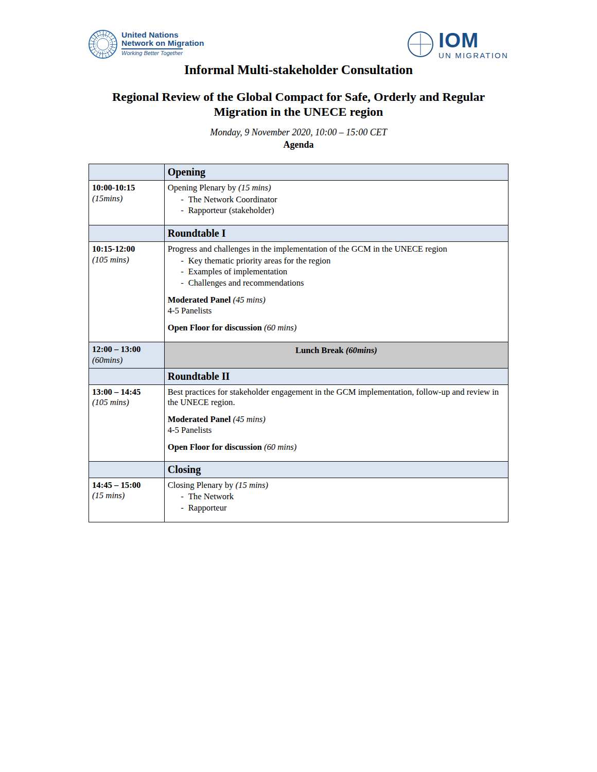United Nations
Network on Migration
Working Better Together
IOM
UN MIGRATION
Informal Multi-stakeholder Consultation
Regional Review of the Global Compact for Safe, Orderly and Regular Migration in the UNECE region
Monday, 9 November 2020, 10:00 – 15:00 CET
Agenda
| | Opening |
| 10:00-10:15 (15mins) | Opening Plenary by (15 mins) The Network Coordinator Rapporteur (stakeholder) |
| | Roundtable I |
| 10:15-12:00 (105 mins) | Progress and challenges in the implementation of the GCM in the UNECE region Key thematic priority areas for the region Examples of implementation Challenges and recommendations Moderated Panel (45 mins) 4-5 Panelists Open Floor for discussion (60 mins) |
| 12:00 – 13:00 (60mins) | Lunch Break (60mins) |
| | Roundtable II |
| 13:00 – 14:45 (105 mins) | Best practices for stakeholder engagement in the GCM implementation, follow-up and review in the UNECE region. Moderated Panel (45 mins) 4-5 Panelists Open Floor for discussion (60 mins) |
| | Closing |
| 14:45 – 15:00 (15 mins) | Closing Plenary by (15 mins) The Network Rapporteur |